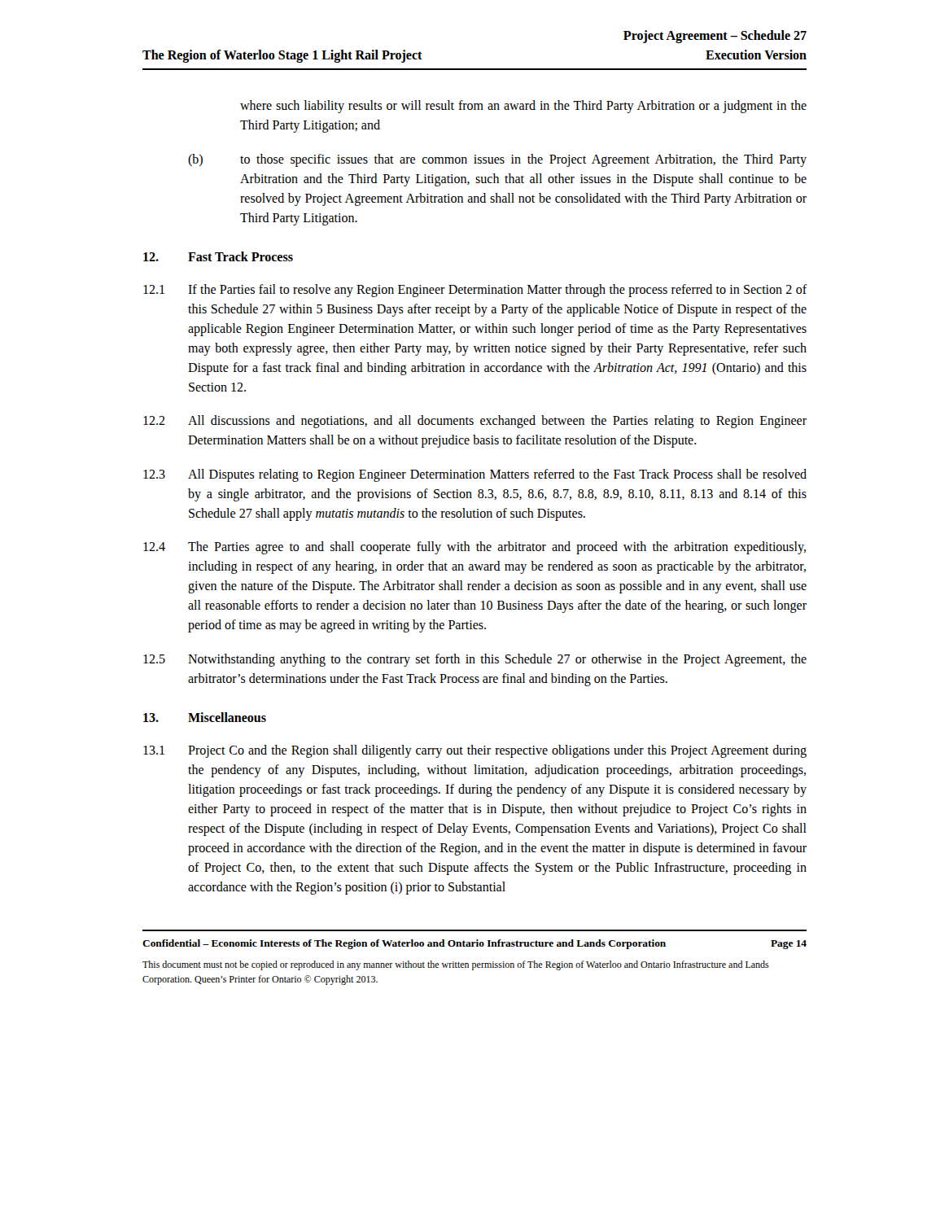The Region of Waterloo Stage 1 Light Rail Project
Project Agreement – Schedule 27 Execution Version
where such liability results or will result from an award in the Third Party Arbitration or a judgment in the Third Party Litigation; and
(b)
to those specific issues that are common issues in the Project Agreement Arbitration, the Third Party Arbitration and the Third Party Litigation, such that all other issues in the Dispute shall continue to be resolved by Project Agreement Arbitration and shall not be consolidated with the Third Party Arbitration or Third Party Litigation.
12.
Fast Track Process
12.1
If the Parties fail to resolve any Region Engineer Determination Matter through the process referred to in Section 2 of this Schedule 27 within 5 Business Days after receipt by a Party of the applicable Notice of Dispute in respect of the applicable Region Engineer Determination Matter, or within such longer period of time as the Party Representatives may both expressly agree, then either Party may, by written notice signed by their Party Representative, refer such Dispute for a fast track final and binding arbitration in accordance with the Arbitration Act, 1991 (Ontario) and this Section 12.
12.2
All discussions and negotiations, and all documents exchanged between the Parties relating to Region Engineer Determination Matters shall be on a without prejudice basis to facilitate resolution of the Dispute.
12.3
All Disputes relating to Region Engineer Determination Matters referred to the Fast Track Process shall be resolved by a single arbitrator, and the provisions of Section 8.3, 8.5, 8.6, 8.7, 8.8, 8.9, 8.10, 8.11, 8.13 and 8.14 of this Schedule 27 shall apply mutatis mutandis to the resolution of such Disputes.
12.4
The Parties agree to and shall cooperate fully with the arbitrator and proceed with the arbitration expeditiously, including in respect of any hearing, in order that an award may be rendered as soon as practicable by the arbitrator, given the nature of the Dispute. The Arbitrator shall render a decision as soon as possible and in any event, shall use all reasonable efforts to render a decision no later than 10 Business Days after the date of the hearing, or such longer period of time as may be agreed in writing by the Parties.
12.5
Notwithstanding anything to the contrary set forth in this Schedule 27 or otherwise in the Project Agreement, the arbitrator’s determinations under the Fast Track Process are final and binding on the Parties.
13.
Miscellaneous
13.1
Project Co and the Region shall diligently carry out their respective obligations under this Project Agreement during the pendency of any Disputes, including, without limitation, adjudication proceedings, arbitration proceedings, litigation proceedings or fast track proceedings. If during the pendency of any Dispute it is considered necessary by either Party to proceed in respect of the matter that is in Dispute, then without prejudice to Project Co’s rights in respect of the Dispute (including in respect of Delay Events, Compensation Events and Variations), Project Co shall proceed in accordance with the direction of the Region, and in the event the matter in dispute is determined in favour of Project Co, then, to the extent that such Dispute affects the System or the Public Infrastructure, proceeding in accordance with the Region’s position (i) prior to Substantial
Confidential – Economic Interests of The Region of Waterloo and Ontario Infrastructure and Lands Corporation
Page 14
This document must not be copied or reproduced in any manner without the written permission of The Region of Waterloo and Ontario Infrastructure and Lands Corporation. Queen’s Printer for Ontario © Copyright 2013.